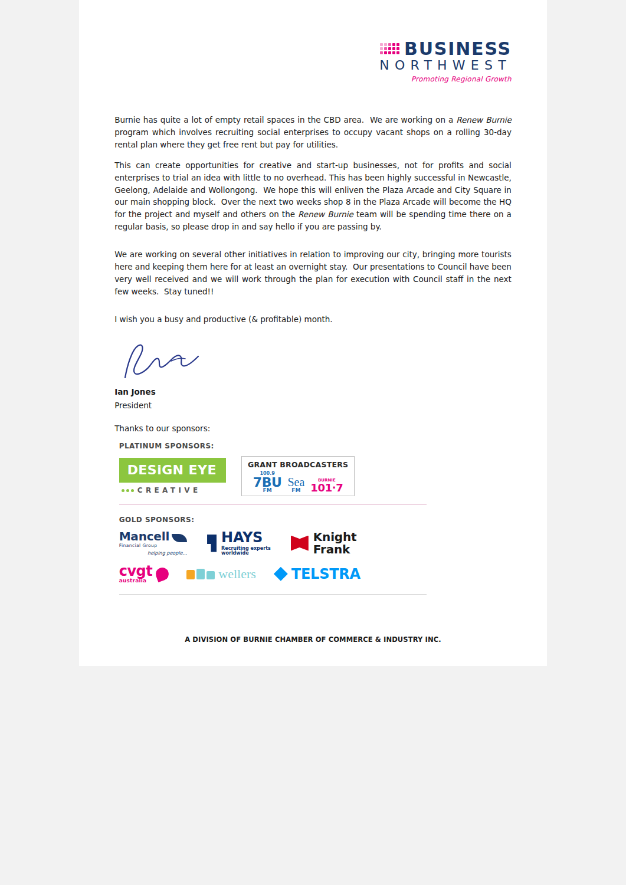BUSINESS
NORTHWEST
Promoting Regional Growth
Burnie has quite a lot of empty retail spaces in the CBD area. We are working on a Renew Burnie program which involves recruiting social enterprises to occupy vacant shops on a rolling 30-day rental plan where they get free rent but pay for utilities.
This can create opportunities for creative and start-up businesses, not for profits and social enterprises to trial an idea with little to no overhead. This has been highly successful in Newcastle, Geelong, Adelaide and Wollongong. We hope this will enliven the Plaza Arcade and City Square in our main shopping block. Over the next two weeks shop 8 in the Plaza Arcade will become the HQ for the project and myself and others on the Renew Burnie team will be spending time there on a regular basis, so please drop in and say hello if you are passing by.
We are working on several other initiatives in relation to improving our city, bringing more tourists here and keeping them here for at least an overnight stay. Our presentations to Council have been very well received and we will work through the plan for execution with Council staff in the next few weeks. Stay tuned!!
I wish you a busy and productive (& profitable) month.
Ian Jones
President
Thanks to our sponsors:
PLATINUM SPONSORS:
DESi GN EYE
CREATIVE
GRANT BROADCASTERS
100.9 7BU FM
Sea FM
BURNIE 101·7
GOLD SPONSORS:
Mancell
Financial Group helping people...
HAYS Recruiting experts worldwide
Knight Frank
cvgt australia
wellers
TELSTRA
A DIVISION OF BURNIE CHAMBER OF COMMERCE & INDUSTRY INC.